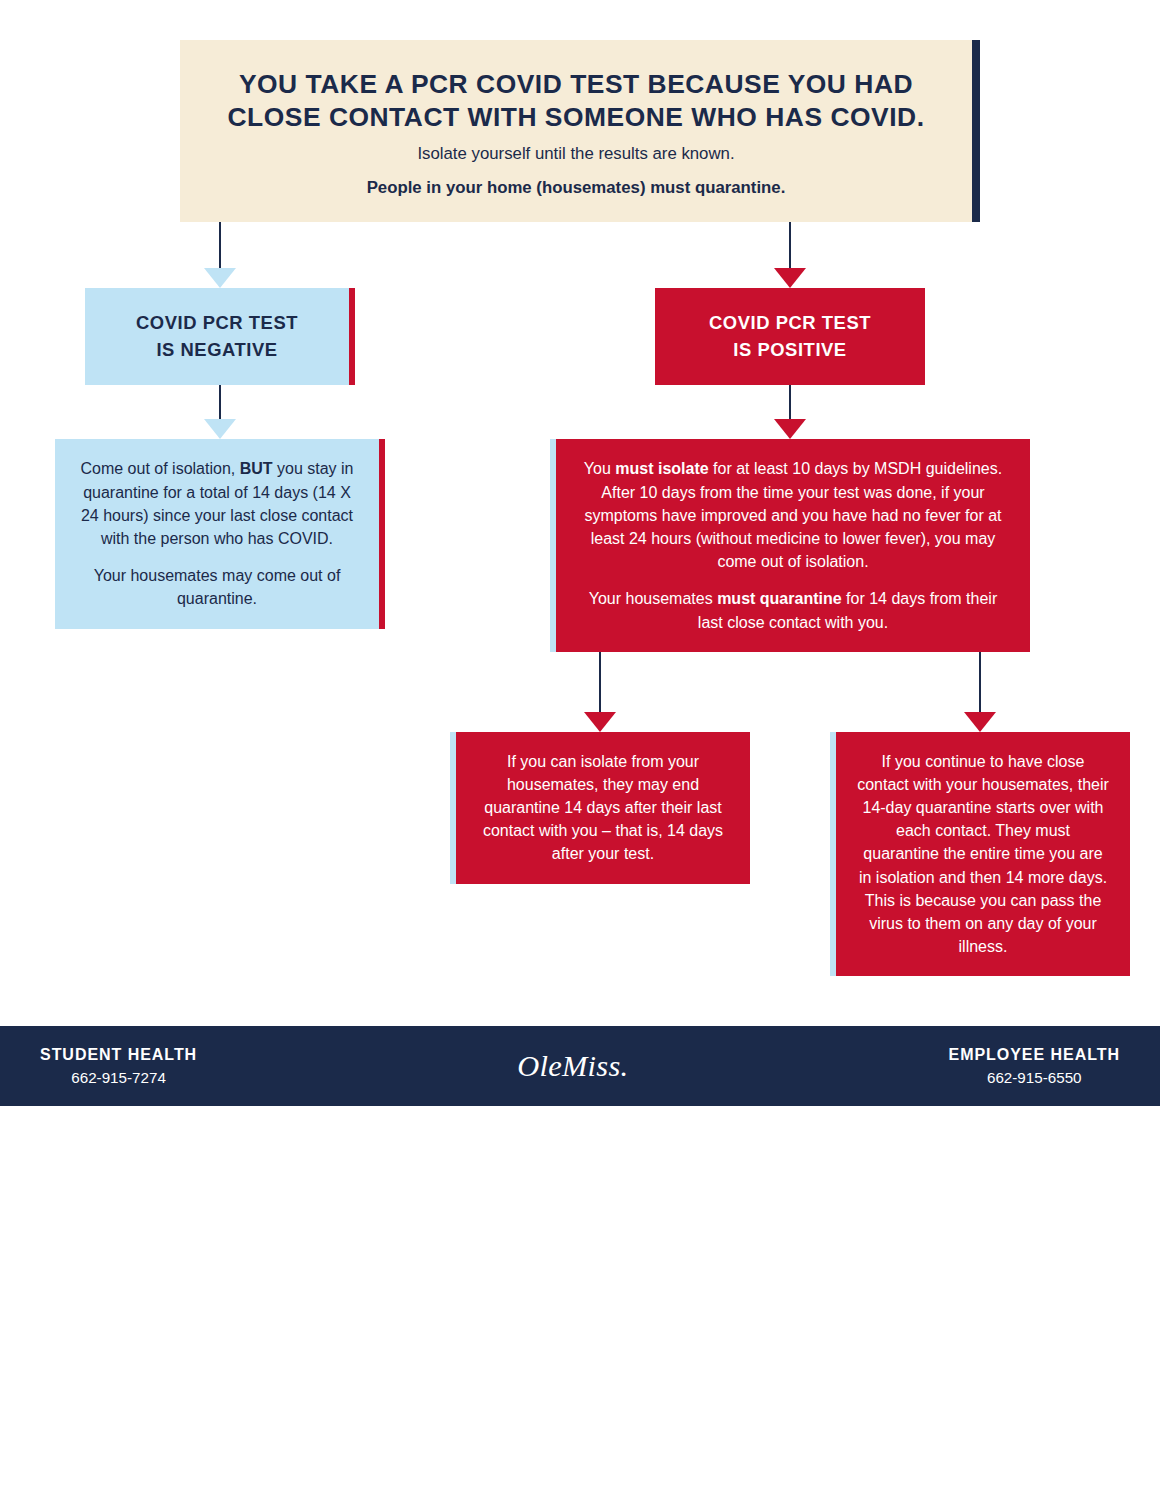You take a PCR COVID test because you had close contact with someone who has COVID.
Isolate yourself until the results are known.
People in your home (housemates) must quarantine.
COVID PCR test
is negative
Come out of isolation, BUT you stay in quarantine for a total of 14 days (14 X 24 hours) since your last close contact with the person who has COVID.
Your housemates may come out of quarantine.
COVID PCR test
is positive
You must isolate for at least 10 days by MSDH guidelines. After 10 days from the time your test was done, if your symptoms have improved and you have had no fever for at least 24 hours (without medicine to lower fever), you may come out of isolation.
Your housemates must quarantine for 14 days from their last close contact with you.
If you can isolate from your housemates, they may end quarantine 14 days after their last contact with you – that is, 14 days after your test.
If you continue to have close contact with your housemates, their 14-day quarantine starts over with each contact. They must quarantine the entire time you are in isolation and then 14 more days. This is because you can pass the virus to them on any day of your illness.
Student Health
662-915-7274
OleMiss.
Employee Health
662-915-6550